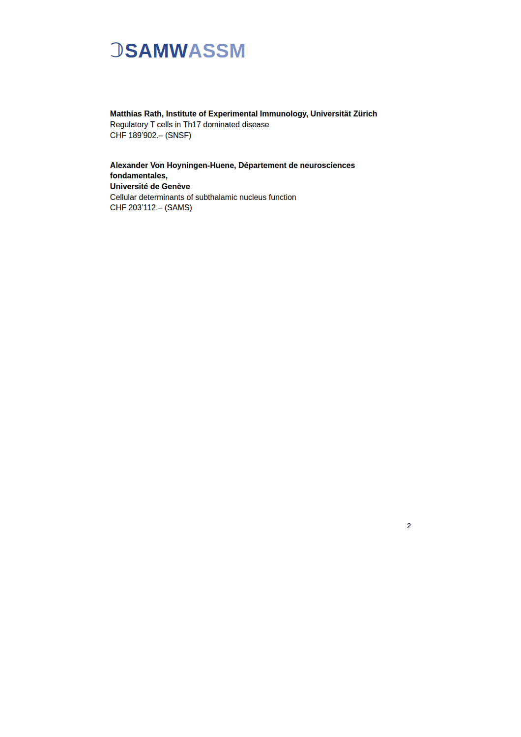ℂSAMW ASSM
Matthias Rath, Institute of Experimental Immunology, Universität Zürich
Regulatory T cells in Th17 dominated disease
CHF 189’902.– (SNSF)
Alexander Von Hoyningen-Huene, Département de neurosciences fondamentales,
Université de Genève
Cellular determinants of subthalamic nucleus function
CHF 203’112.– (SAMS)
2